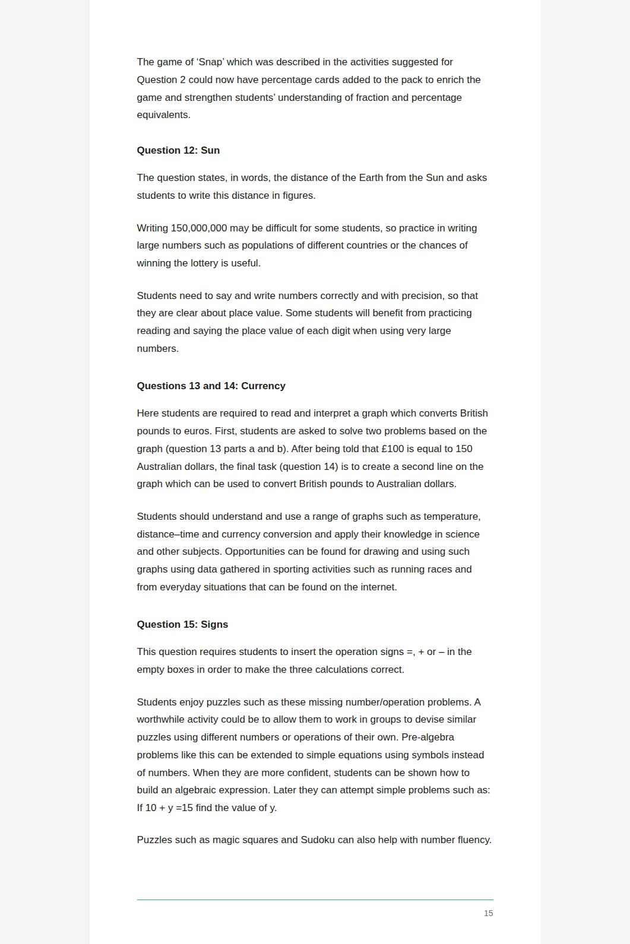The game of ‘Snap’ which was described in the activities suggested for Question 2 could now have percentage cards added to the pack to enrich the game and strengthen students’ understanding of fraction and percentage equivalents.
Question 12: Sun
The question states, in words, the distance of the Earth from the Sun and asks students to write this distance in figures.
Writing 150,000,000 may be difficult for some students, so practice in writing large numbers such as populations of different countries or the chances of winning the lottery is useful.
Students need to say and write numbers correctly and with precision, so that they are clear about place value. Some students will benefit from practicing reading and saying the place value of each digit when using very large numbers.
Questions 13 and 14: Currency
Here students are required to read and interpret a graph which converts British pounds to euros. First, students are asked to solve two problems based on the graph (question 13 parts a and b). After being told that £100 is equal to 150 Australian dollars, the final task (question 14) is to create a second line on the graph which can be used to convert British pounds to Australian dollars.
Students should understand and use a range of graphs such as temperature, distance–time and currency conversion and apply their knowledge in science and other subjects. Opportunities can be found for drawing and using such graphs using data gathered in sporting activities such as running races and from everyday situations that can be found on the internet.
Question 15: Signs
This question requires students to insert the operation signs =, + or – in the empty boxes in order to make the three calculations correct.
Students enjoy puzzles such as these missing number/operation problems. A worthwhile activity could be to allow them to work in groups to devise similar puzzles using different numbers or operations of their own. Pre-algebra problems like this can be extended to simple equations using symbols instead of numbers. When they are more confident, students can be shown how to build an algebraic expression. Later they can attempt simple problems such as: If 10 + y =15 find the value of y.
Puzzles such as magic squares and Sudoku can also help with number fluency.
15